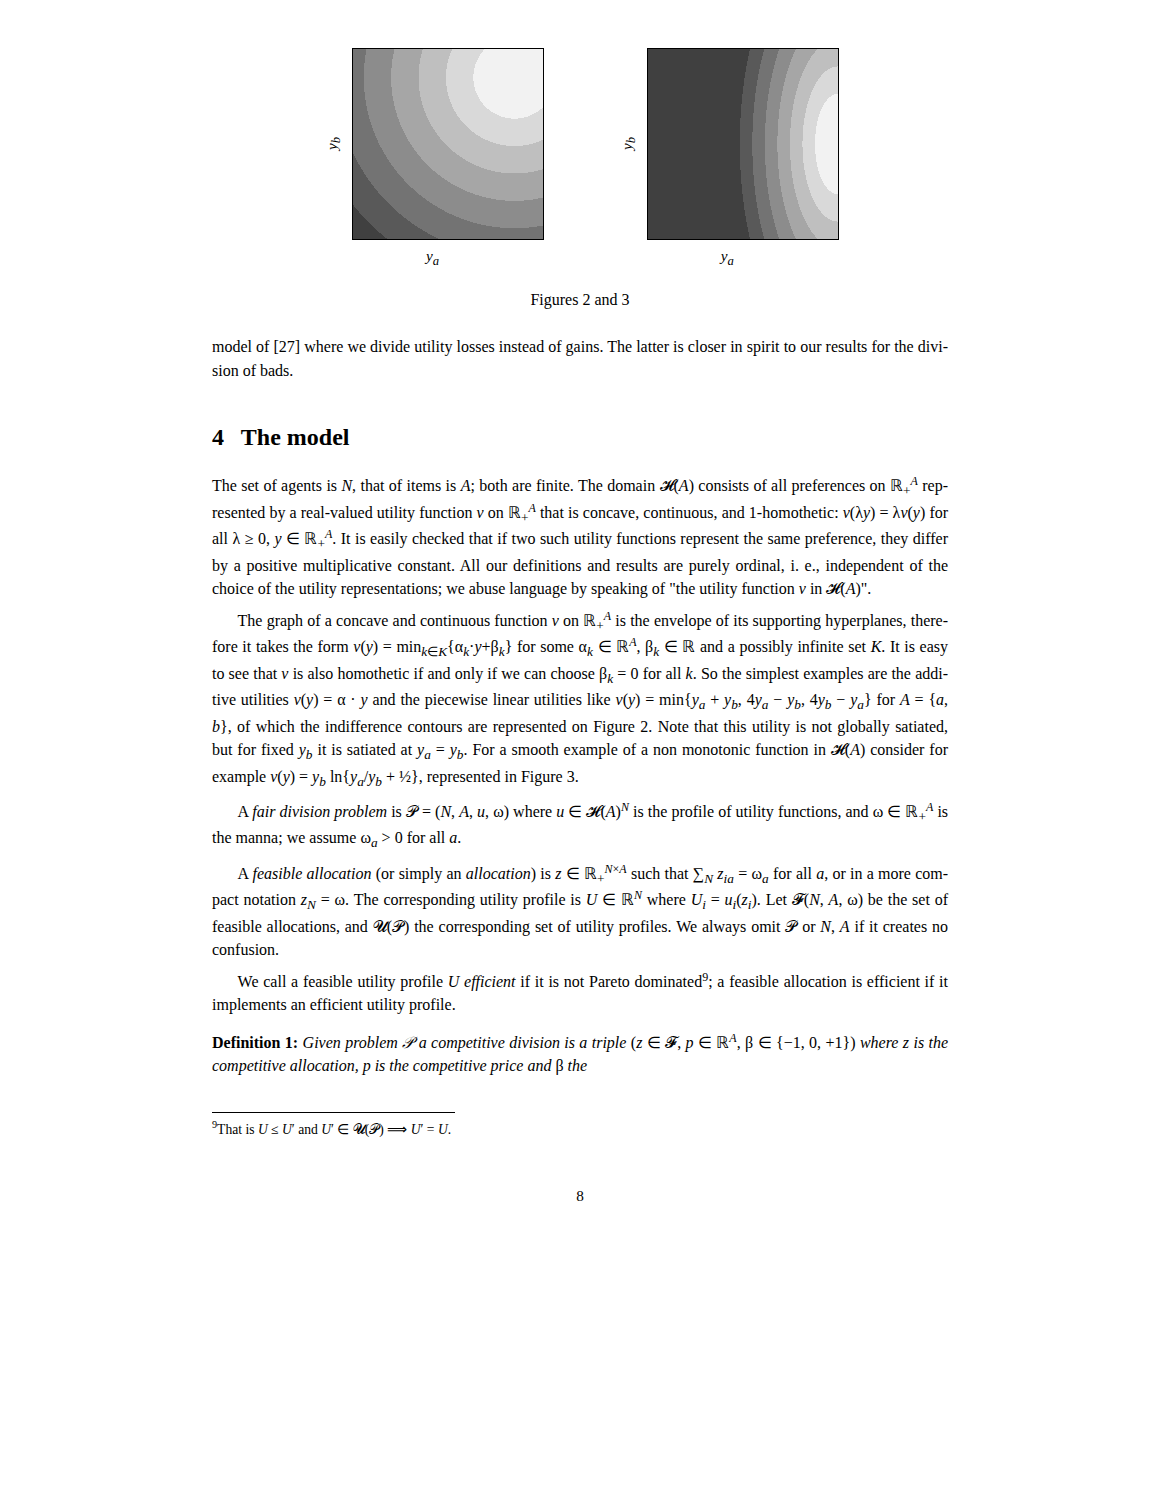yb
ya
yb
ya
Figures 2 and 3
model of [27] where we divide utility losses instead of gains. The latter is closer in spirit to our results for the division of bads.
4 The model
The set of agents is N, that of items is A; both are finite. The domain 𝓗(A) consists of all preferences on ℝ+A represented by a real-valued utility function v on ℝ+A that is concave, continuous, and 1-homothetic: v(λy) = λv(y) for all λ ≥ 0, y ∈ ℝ+A. It is easily checked that if two such utility functions represent the same preference, they differ by a positive multiplicative constant. All our definitions and results are purely ordinal, i. e., independent of the choice of the utility representations; we abuse language by speaking of "the utility function v in 𝓗(A)".
The graph of a concave and continuous function v on ℝ+A is the envelope of its supporting hyperplanes, therefore it takes the form v(y) = mink∈K{αk·y+βk} for some αk ∈ ℝA, βk ∈ ℝ and a possibly infinite set K. It is easy to see that v is also homothetic if and only if we can choose βk = 0 for all k. So the simplest examples are the additive utilities v(y) = α · y and the piecewise linear utilities like v(y) = min{ya + yb, 4ya − yb, 4yb − ya} for A = {a, b}, of which the indifference contours are represented on Figure 2. Note that this utility is not globally satiated, but for fixed yb it is satiated at ya = yb. For a smooth example of a non monotonic function in 𝓗(A) consider for example v(y) = yb ln{ya/yb + ½}, represented in Figure 3.
A fair division problem is 𝒫 = (N, A, u, ω) where u ∈ 𝓗(A)N is the profile of utility functions, and ω ∈ ℝ+A is the manna; we assume ωa > 0 for all a.
A feasible allocation (or simply an allocation) is z ∈ ℝ+N×A such that ∑N zia = ωa for all a, or in a more compact notation zN = ω. The corresponding utility profile is U ∈ ℝN where Ui = ui(zi). Let 𝓕(N, A, ω) be the set of feasible allocations, and 𝓤(𝒫) the corresponding set of utility profiles. We always omit 𝒫 or N, A if it creates no confusion.
We call a feasible utility profile U efficient if it is not Pareto dominated9; a feasible allocation is efficient if it implements an efficient utility profile.
Definition 1: Given problem 𝒫 a competitive division is a triple (z ∈ 𝓕, p ∈ ℝA, β ∈ {−1, 0, +1}) where z is the competitive allocation, p is the competitive price and β the
9That is U ≤ U′ and U′ ∈ 𝓤(𝒫) ⟹ U′ = U.
8